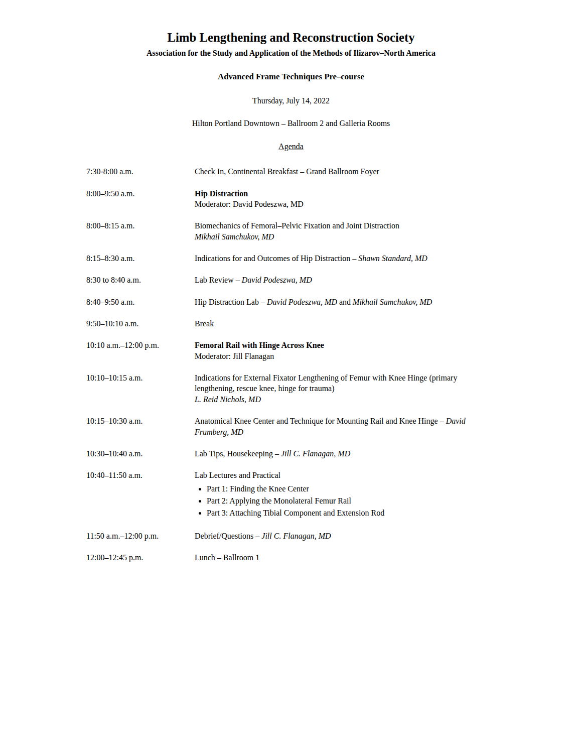Limb Lengthening and Reconstruction Society
Association for the Study and Application of the Methods of Ilizarov–North America
Advanced Frame Techniques Pre–course
Thursday, July 14, 2022
Hilton Portland Downtown – Ballroom 2 and Galleria Rooms
Agenda
| 7:30-8:00 a.m. | Check In, Continental Breakfast – Grand Ballroom Foyer |
| 8:00–9:50 a.m. | Hip Distraction Moderator: David Podeszwa, MD |
| 8:00–8:15 a.m. | Biomechanics of Femoral–Pelvic Fixation and Joint Distraction Mikhail Samchukov, MD |
| 8:15–8:30 a.m. | Indications for and Outcomes of Hip Distraction – Shawn Standard, MD |
| 8:30 to 8:40 a.m. | Lab Review – David Podeszwa, MD |
| 8:40–9:50 a.m. | Hip Distraction Lab – David Podeszwa, MD and Mikhail Samchukov, MD |
| 9:50–10:10 a.m. | Break |
| 10:10 a.m.–12:00 p.m. | Femoral Rail with Hinge Across Knee Moderator: Jill Flanagan |
| 10:10–10:15 a.m. | Indications for External Fixator Lengthening of Femur with Knee Hinge (primary lengthening, rescue knee, hinge for trauma) L. Reid Nichols, MD |
| 10:15–10:30 a.m. | Anatomical Knee Center and Technique for Mounting Rail and Knee Hinge – David Frumberg, MD |
| 10:30–10:40 a.m. | Lab Tips, Housekeeping – Jill C. Flanagan, MD |
| 10:40–11:50 a.m. | Lab Lectures and Practical Part 1: Finding the Knee Center Part 2: Applying the Monolateral Femur Rail Part 3: Attaching Tibial Component and Extension Rod |
| 11:50 a.m.–12:00 p.m. | Debrief/Questions – Jill C. Flanagan, MD |
| 12:00–12:45 p.m. | Lunch – Ballroom 1 |